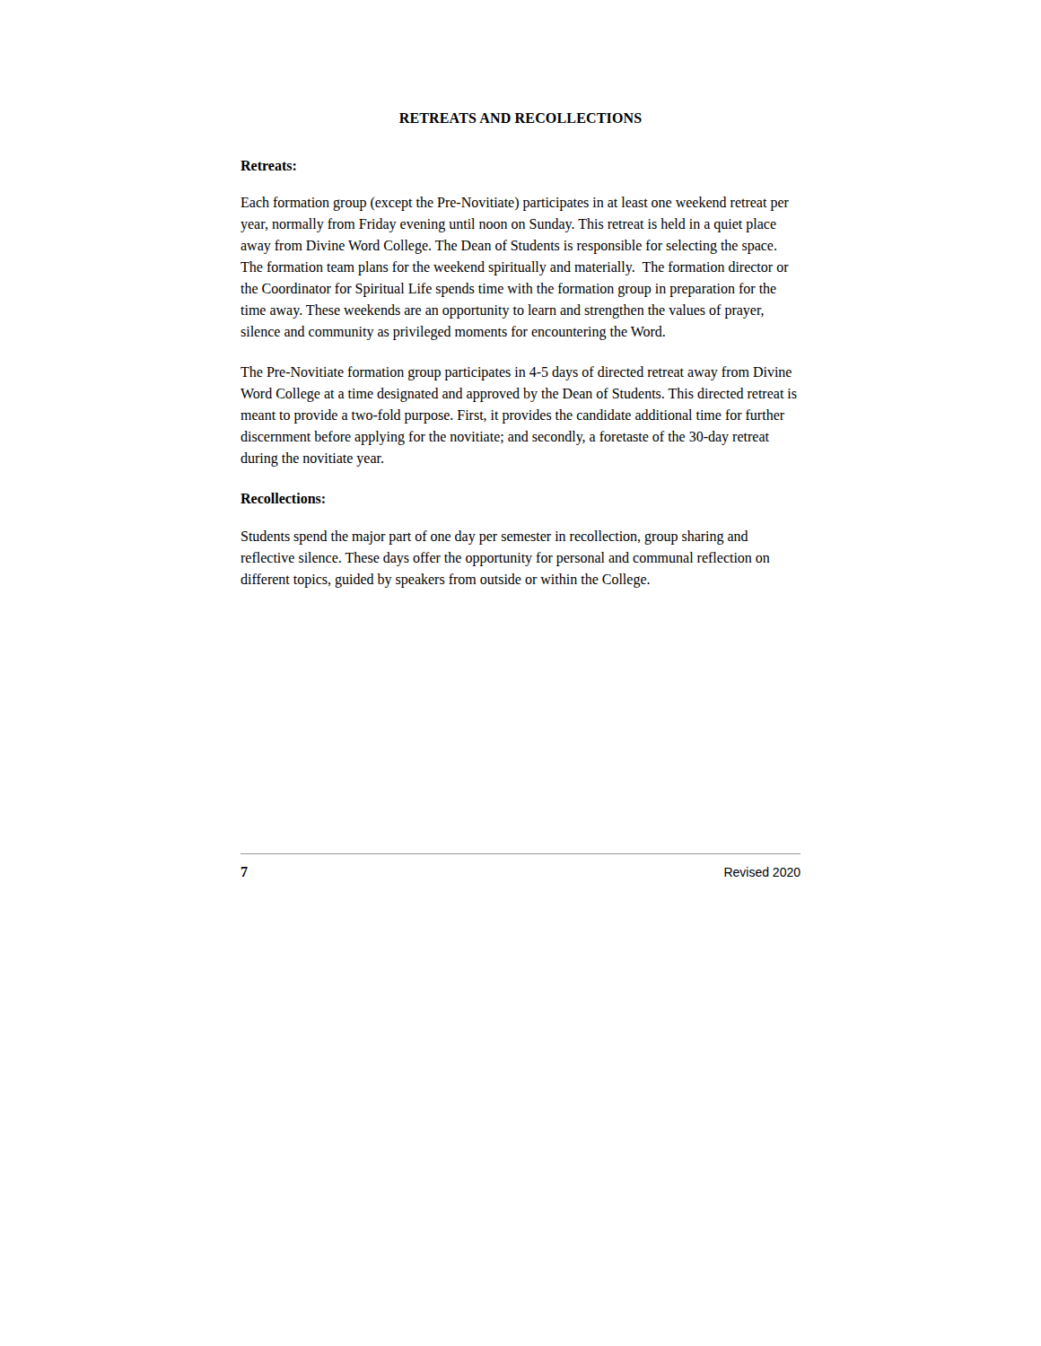RETREATS AND RECOLLECTIONS
Retreats:
Each formation group (except the Pre-Novitiate) participates in at least one weekend retreat per year, normally from Friday evening until noon on Sunday. This retreat is held in a quiet place away from Divine Word College. The Dean of Students is responsible for selecting the space. The formation team plans for the weekend spiritually and materially. The formation director or the Coordinator for Spiritual Life spends time with the formation group in preparation for the time away. These weekends are an opportunity to learn and strengthen the values of prayer, silence and community as privileged moments for encountering the Word.
The Pre-Novitiate formation group participates in 4-5 days of directed retreat away from Divine Word College at a time designated and approved by the Dean of Students. This directed retreat is meant to provide a two-fold purpose. First, it provides the candidate additional time for further discernment before applying for the novitiate; and secondly, a foretaste of the 30-day retreat during the novitiate year.
Recollections:
Students spend the major part of one day per semester in recollection, group sharing and reflective silence. These days offer the opportunity for personal and communal reflection on different topics, guided by speakers from outside or within the College.
7 Revised 2020